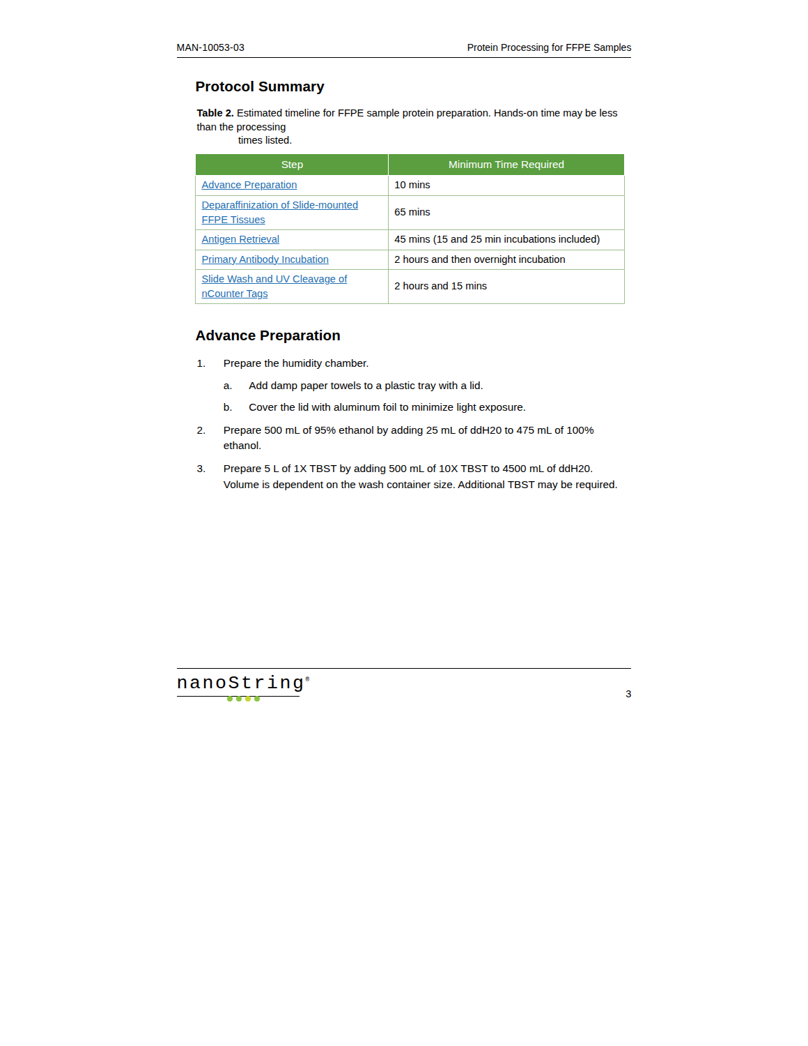MAN-10053-03
Protein Processing for FFPE Samples
Protocol Summary
Table 2. Estimated timeline for FFPE sample protein preparation. Hands-on time may be less than the processing times listed.
| Step | Minimum Time Required |
| --- | --- |
| Advance Preparation | 10 mins |
| Deparaffinization of Slide-mounted FFPE Tissues | 65 mins |
| Antigen Retrieval | 45 mins (15 and 25 min incubations included) |
| Primary Antibody Incubation | 2 hours and then overnight incubation |
| Slide Wash and UV Cleavage of nCounter Tags | 2 hours and 15 mins |
Advance Preparation
Prepare the humidity chamber.
Add damp paper towels to a plastic tray with a lid.
Cover the lid with aluminum foil to minimize light exposure.
Prepare 500 mL of 95% ethanol by adding 25 mL of ddH20 to 475 mL of 100% ethanol.
Prepare 5 L of 1X TBST by adding 500 mL of 10X TBST to 4500 mL of ddH20. Volume is dependent on the wash container size. Additional TBST may be required.
nanoString®
3